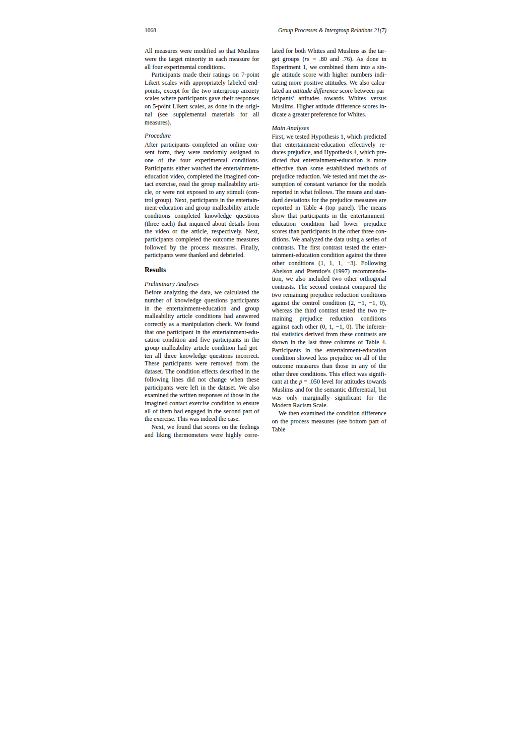1068 Group Processes & Intergroup Relations 21(7)
All measures were modified so that Muslims were the target minority in each measure for all four experimental conditions.
Participants made their ratings on 7-point Likert scales with appropriately labeled endpoints, except for the two intergroup anxiety scales where participants gave their responses on 5-point Likert scales, as done in the original (see supplemental materials for all measures).
Procedure
After participants completed an online consent form, they were randomly assigned to one of the four experimental conditions. Participants either watched the entertainment-education video, completed the imagined contact exercise, read the group malleability article, or were not exposed to any stimuli (control group). Next, participants in the entertainment-education and group malleability article conditions completed knowledge questions (three each) that inquired about details from the video or the article, respectively. Next, participants completed the outcome measures followed by the process measures. Finally, participants were thanked and debriefed.
Results
Preliminary Analyses
Before analyzing the data, we calculated the number of knowledge questions participants in the entertainment-education and group malleability article conditions had answered correctly as a manipulation check. We found that one participant in the entertainment-education condition and five participants in the group malleability article condition had gotten all three knowledge questions incorrect. These participants were removed from the dataset. The condition effects described in the following lines did not change when these participants were left in the dataset. We also examined the written responses of those in the imagined contact exercise condition to ensure all of them had engaged in the second part of the exercise. This was indeed the case.
Next, we found that scores on the feelings and liking thermometers were highly correlated for both Whites and Muslims as the target groups (rs = .80 and .76). As done in Experiment 1, we combined them into a single attitude score with higher numbers indicating more positive attitudes. We also calculated an attitude difference score between participants' attitudes towards Whites versus Muslims. Higher attitude difference scores indicate a greater preference for Whites.
Main Analyses
First, we tested Hypothesis 1, which predicted that entertainment-education effectively reduces prejudice, and Hypothesis 4, which predicted that entertainment-education is more effective than some established methods of prejudice reduction. We tested and met the assumption of constant variance for the models reported in what follows. The means and standard deviations for the prejudice measures are reported in Table 4 (top panel). The means show that participants in the entertainment-education condition had lower prejudice scores than participants in the other three conditions. We analyzed the data using a series of contrasts. The first contrast tested the entertainment-education condition against the three other conditions (1, 1, 1, −3). Following Abelson and Prentice's (1997) recommendation, we also included two other orthogonal contrasts. The second contrast compared the two remaining prejudice reduction conditions against the control condition (2, −1, −1, 0), whereas the third contrast tested the two remaining prejudice reduction conditions against each other (0, 1, −1, 0). The inferential statistics derived from these contrasts are shown in the last three columns of Table 4. Participants in the entertainment-education condition showed less prejudice on all of the outcome measures than those in any of the other three conditions. This effect was significant at the p = .050 level for attitudes towards Muslims and for the semantic differential, but was only marginally significant for the Modern Racism Scale.
We then examined the condition difference on the process measures (see bottom part of Table